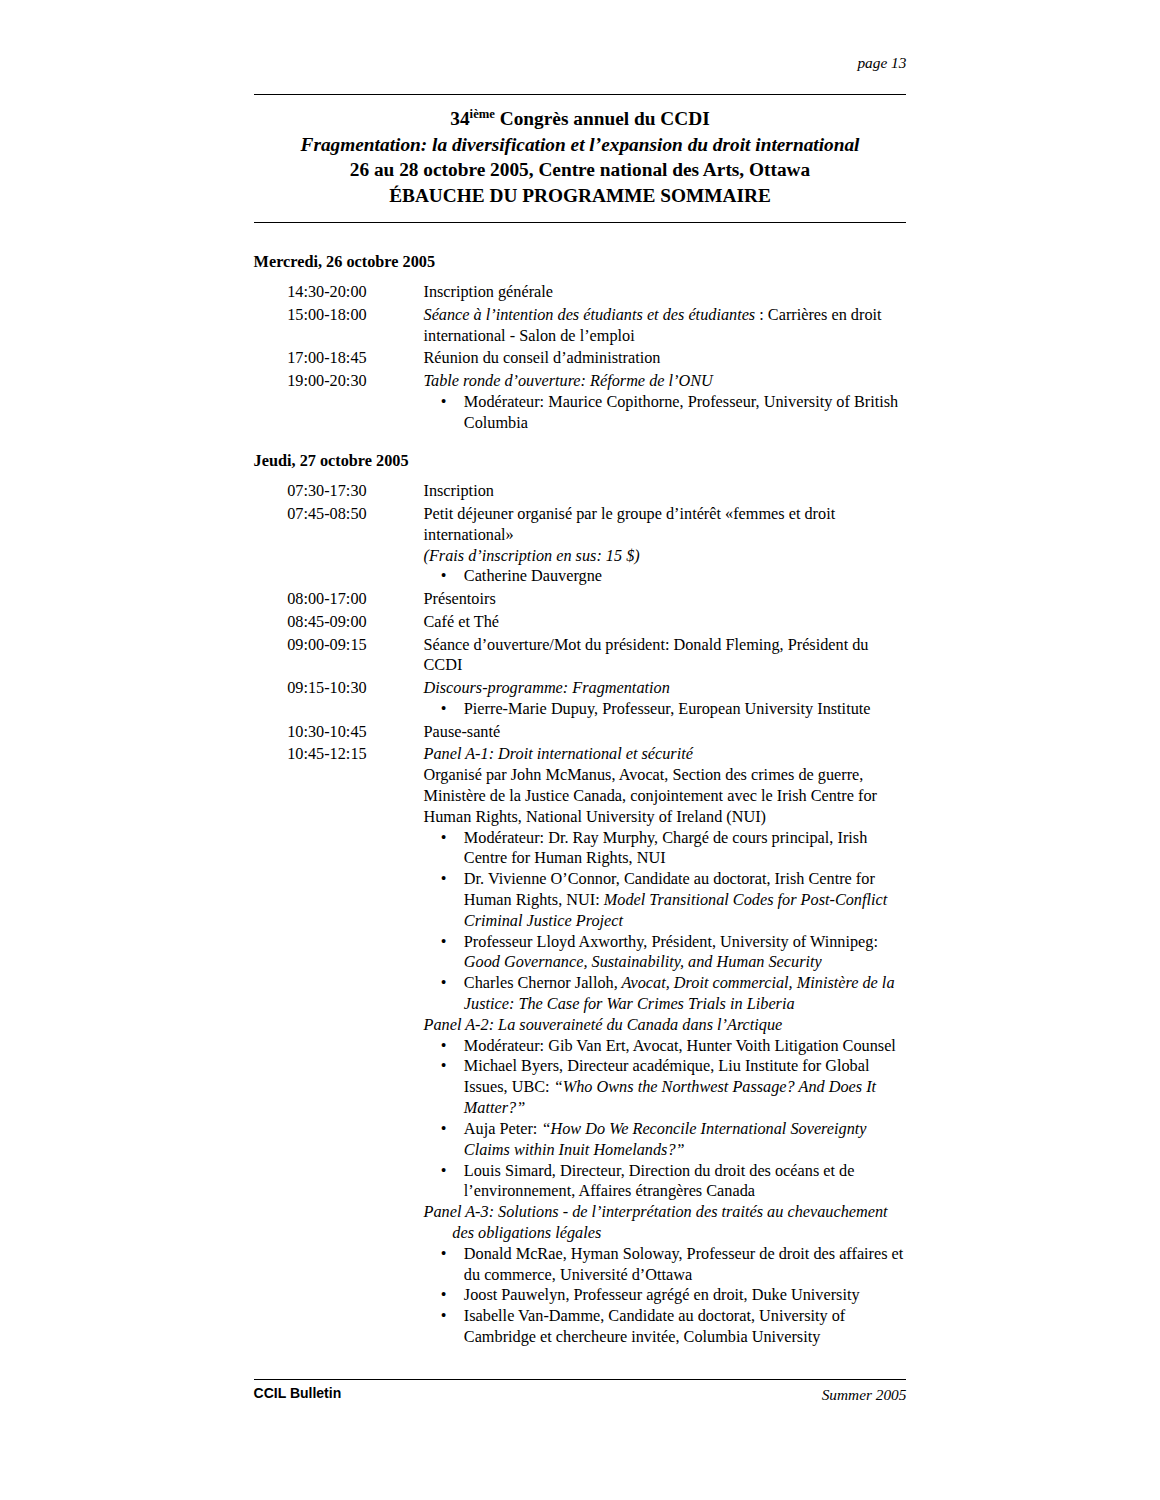page 13
34ième Congrès annuel du CCDI
Fragmentation: la diversification et l’expansion du droit international
26 au 28 octobre 2005, Centre national des Arts, Ottawa
ÉBAUCHE DU PROGRAMME SOMMAIRE
Mercredi, 26 octobre 2005
| 14:30-20:00 | Inscription générale |
| 15:00-18:00 | Séance à l’intention des étudiants et des étudiantes : Carrières en droit international - Salon de l’emploi |
| 17:00-18:45 | Réunion du conseil d’administration |
| 19:00-20:30 | Table ronde d’ouverture: Réforme de l’ONU Modérateur: Maurice Copithorne, Professeur, University of British Columbia |
Jeudi, 27 octobre 2005
| 07:30-17:30 | Inscription |
| 07:45-08:50 | Petit déjeuner organisé par le groupe d’intérêt «femmes et droit international» (Frais d’inscription en sus: 15 $) Catherine Dauvergne |
| 08:00-17:00 | Présentoirs |
| 08:45-09:00 | Café et Thé |
| 09:00-09:15 | Séance d’ouverture/Mot du président: Donald Fleming, Président du CCDI |
| 09:15-10:30 | Discours-programme: Fragmentation Pierre-Marie Dupuy, Professeur, European University Institute |
| 10:30-10:45 | Pause-santé |
| 10:45-12:15 | Panel A-1: Droit international et sécurité Organisé par John McManus, Avocat, Section des crimes de guerre, Ministère de la Justice Canada, conjointement avec le Irish Centre for Human Rights, National University of Ireland (NUI) Modérateur: Dr. Ray Murphy, Chargé de cours principal, Irish Centre for Human Rights, NUI Dr. Vivienne O’Connor, Candidate au doctorat, Irish Centre for Human Rights, NUI: Model Transitional Codes for Post-Conflict Criminal Justice Project Professeur Lloyd Axworthy, Président, University of Winnipeg: Good Governance, Sustainability, and Human Security Charles Chernor Jalloh , Avocat, Droit commercial, Ministère de la Justice: The Case for War Crimes Trials in Liberia Panel A-2: La souveraineté du Canada dans l’Arctique Modérateur: Gib Van Ert, Avocat, Hunter Voith Litigation Counsel Michael Byers, Directeur académique, Liu Institute for Global Issues, UBC: “Who Owns the Northwest Passage? And Does It Matter?” Auja Peter: “How Do We Reconcile International Sovereignty Claims within Inuit Homelands?” Louis Simard, Directeur, Direction du droit des océans et de l’environnement, Affaires étrangères Canada Panel A-3: Solutions - de l’interprétation des traités au chevauchement des obligations légales Donald McRae, Hyman Soloway, Professeur de droit des affaires et du commerce, Université d’Ottawa Joost Pauwelyn, Professeur agrégé en droit, Duke University Isabelle Van-Damme, Candidate au doctorat, University of Cambridge et chercheure invitée, Columbia University |
CCIL Bulletin
Summer 2005